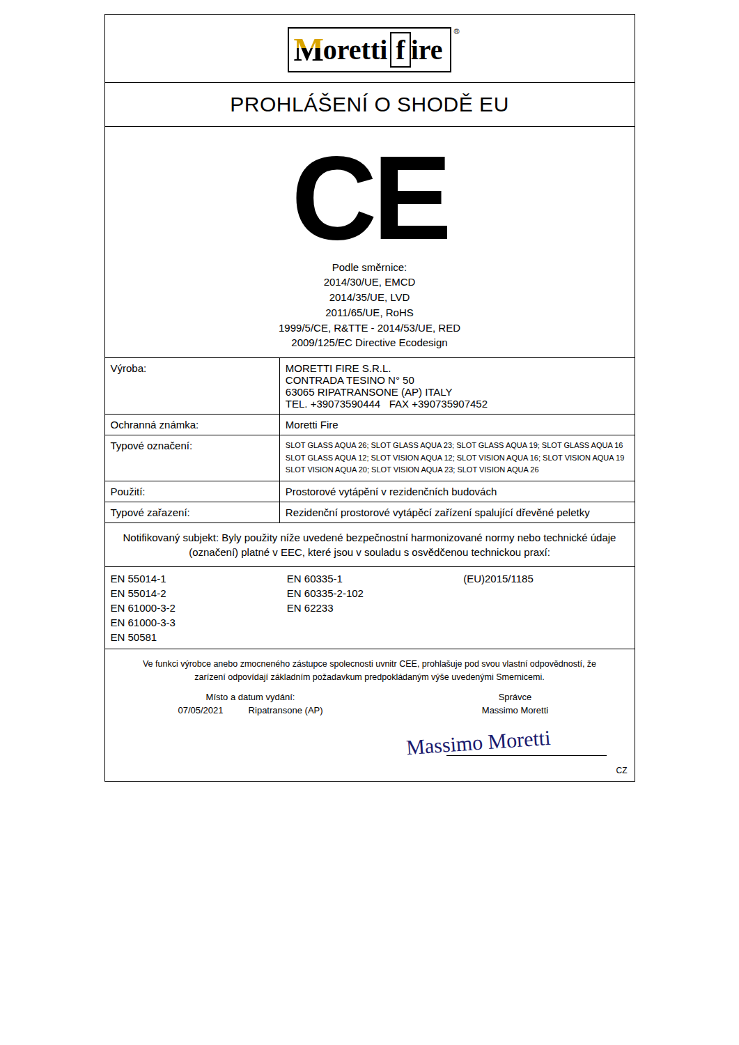Moretti fire ®
PROHLÁŠENÍ O SHODĚ EU
CE
Podle směrnice:
2014/30/UE, EMCD
2014/35/UE, LVD
2011/65/UE, RoHS
1999/5/CE, R&TTE - 2014/53/UE, RED
2009/125/EC Directive Ecodesign
| Výroba: | MORETTI FIRE S.R.L. CONTRADA TESINO N° 50 63065 RIPATRANSONE (AP) ITALY TEL. +39073590444 FAX +390735907452 |
| Ochranná známka: | Moretti Fire |
| Typové označení: | SLOT GLASS AQUA 26; SLOT GLASS AQUA 23; SLOT GLASS AQUA 19; SLOT GLASS AQUA 16 SLOT GLASS AQUA 12; SLOT VISION AQUA 12; SLOT VISION AQUA 16; SLOT VISION AQUA 19 SLOT VISION AQUA 20; SLOT VISION AQUA 23; SLOT VISION AQUA 26 |
| Použití: | Prostorové vytápění v rezidenčních budovách |
| Typové zařazení: | Rezidenční prostorové vytápěcí zařízení spalující dřevěné peletky |
Notifikovaný subjekt: Byly použity níže uvedené bezpečnostní harmonizované normy nebo technické údaje (označení) platné v EEC, které jsou v souladu s osvědčenou technickou praxí:
| EN 55014-1 | EN 60335-1 | (EU)2015/1185 |
| EN 55014-2 | EN 60335-2-102 | |
| EN 61000-3-2 | EN 62233 | |
| EN 61000-3-3 | | |
| EN 50581 | | |
Ve funkci výrobce anebo zmocneného zástupce spolecnosti uvnitr CEE, prohlašuje pod svou vlastní odpovědností, že zarízení odpovídají základním požadavkum predpokládaným výše uvedenými Smernicemi.
| Místo a datum vydání: | Správce |
| 07/05/2021 Ripatransone (AP) | Massimo Moretti |
Massimo Moretti
CZ